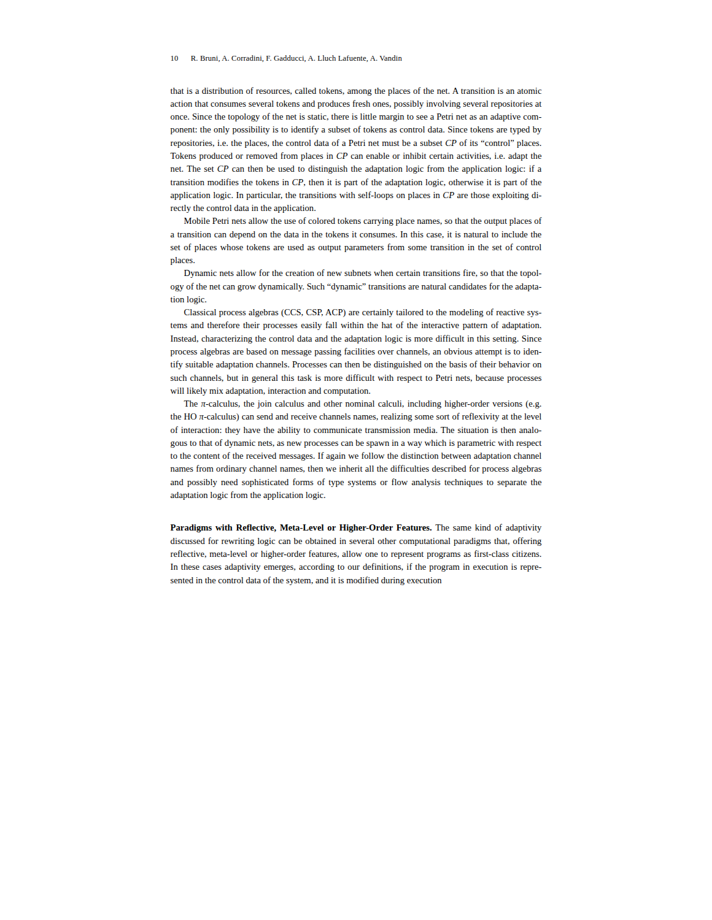10 R. Bruni, A. Corradini, F. Gadducci, A. Lluch Lafuente, A. Vandin
that is a distribution of resources, called tokens, among the places of the net. A transition is an atomic action that consumes several tokens and produces fresh ones, possibly involving several repositories at once. Since the topology of the net is static, there is little margin to see a Petri net as an adaptive component: the only possibility is to identify a subset of tokens as control data. Since tokens are typed by repositories, i.e. the places, the control data of a Petri net must be a subset CP of its “control” places. Tokens produced or removed from places in CP can enable or inhibit certain activities, i.e. adapt the net. The set CP can then be used to distinguish the adaptation logic from the application logic: if a transition modifies the tokens in CP, then it is part of the adaptation logic, otherwise it is part of the application logic. In particular, the transitions with self-loops on places in CP are those exploiting directly the control data in the application.
Mobile Petri nets allow the use of colored tokens carrying place names, so that the output places of a transition can depend on the data in the tokens it consumes. In this case, it is natural to include the set of places whose tokens are used as output parameters from some transition in the set of control places.
Dynamic nets allow for the creation of new subnets when certain transitions fire, so that the topology of the net can grow dynamically. Such “dynamic” transitions are natural candidates for the adaptation logic.
Classical process algebras (CCS, CSP, ACP) are certainly tailored to the modeling of reactive systems and therefore their processes easily fall within the hat of the interactive pattern of adaptation. Instead, characterizing the control data and the adaptation logic is more difficult in this setting. Since process algebras are based on message passing facilities over channels, an obvious attempt is to identify suitable adaptation channels. Processes can then be distinguished on the basis of their behavior on such channels, but in general this task is more difficult with respect to Petri nets, because processes will likely mix adaptation, interaction and computation.
The π-calculus, the join calculus and other nominal calculi, including higher-order versions (e.g. the HO π-calculus) can send and receive channels names, realizing some sort of reflexivity at the level of interaction: they have the ability to communicate transmission media. The situation is then analogous to that of dynamic nets, as new processes can be spawn in a way which is parametric with respect to the content of the received messages. If again we follow the distinction between adaptation channel names from ordinary channel names, then we inherit all the difficulties described for process algebras and possibly need sophisticated forms of type systems or flow analysis techniques to separate the adaptation logic from the application logic.
Paradigms with Reflective, Meta-Level or Higher-Order Features. The same kind of adaptivity discussed for rewriting logic can be obtained in several other computational paradigms that, offering reflective, meta-level or higher-order features, allow one to represent programs as first-class citizens. In these cases adaptivity emerges, according to our definitions, if the program in execution is represented in the control data of the system, and it is modified during execution